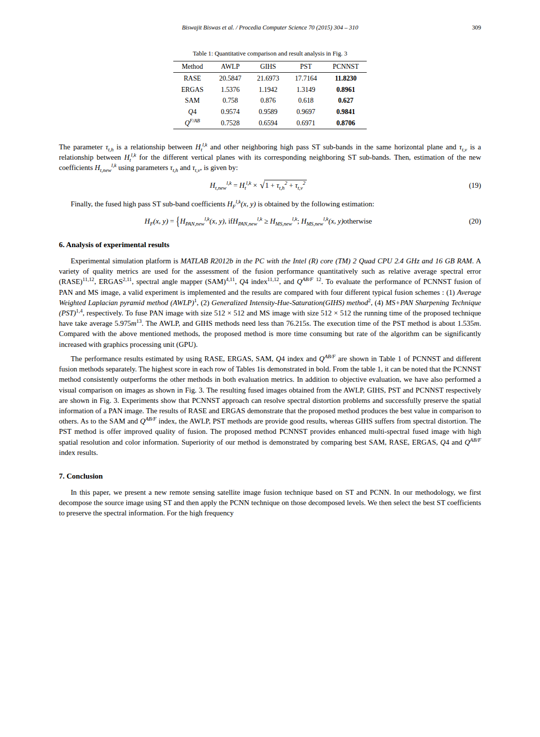Biswajit Biswas et al. / Procedia Computer Science 70 (2015) 304 – 310 309
Table 1: Quantitative comparison and result analysis in Fig. 3
| Method | AWLP | GIHS | PST | PCNNST |
| --- | --- | --- | --- | --- |
| RASE | 20.5847 | 21.6973 | 17.7164 | 11.8230 |
| ERGAS | 1.5376 | 1.1942 | 1.3149 | 0.8961 |
| SAM | 0.758 | 0.876 | 0.618 | 0.627 |
| Q 4 | 0.9574 | 0.9589 | 0.9697 | 0.9841 |
| Q F/AB | 0.7528 | 0.6594 | 0.6971 | 0.8706 |
The parameter τt,h is a relationship between Htl,k and other neighboring high pass ST sub-bands in the same horizontal plane and τt,v is a relationship between Htl,k for the different vertical planes with its corresponding neighboring ST sub-bands. Then, estimation of the new coefficients Ht,newl,k using parameters τt,h and τt,v, is given by:
Ht,newl,k = Htl,k × 1 + τt,h2 + τt,v2
(19)
Finally, the fused high pass ST sub-band coefficients HFl,k(x, y) is obtained by the following estimation:
HF(x, y) = HPAN,newl,k(x, y), ifHPAN,newl,k ≥ HMS,newl,k; HMS,newl,k(x, y) otherwise
(20)
6. Analysis of experimental results
Experimental simulation platform is MATLAB R2012b in the PC with the Intel (R) core (TM) 2 Quad CPU 2.4 GHz and 16 GB RAM. A variety of quality metrics are used for the assessment of the fusion performance quantitatively such as relative average spectral error (RASE)11,12, ERGAS2,11, spectral angle mapper (SAM)4,11, Q4 index11,12, and QAB/F 12. To evaluate the performance of PCNNST fusion of PAN and MS image, a valid experiment is implemented and the results are compared with four different typical fusion schemes : (1) Average Weighted Laplacian pyramid method (AWLP)1, (2) Generalized Intensity-Hue-Saturation(GIHS) method2, (4) MS+PAN Sharpening Technique (PST)1,4, respectively. To fuse PAN image with size 512 × 512 and MS image with size 512 × 512 the running time of the proposed technique have take average 5.975m13. The AWLP, and GIHS methods need less than 76.215s. The execution time of the PST method is about 1.535m. Compared with the above mentioned methods, the proposed method is more time consuming but rate of the algorithm can be significantly increased with graphics processing unit (GPU).
The performance results estimated by using RASE, ERGAS, SAM, Q4 index and QAB/F are shown in Table 1 of PCNNST and different fusion methods separately. The highest score in each row of Tables 1is demonstrated in bold. From the table 1, it can be noted that the PCNNST method consistently outperforms the other methods in both evaluation metrics. In addition to objective evaluation, we have also performed a visual comparison on images as shown in Fig. 3. The resulting fused images obtained from the AWLP, GIHS, PST and PCNNST respectively are shown in Fig. 3. Experiments show that PCNNST approach can resolve spectral distortion problems and successfully preserve the spatial information of a PAN image. The results of RASE and ERGAS demonstrate that the proposed method produces the best value in comparison to others. As to the SAM and QAB/F index, the AWLP, PST methods are provide good results, whereas GIHS suffers from spectral distortion. The PST method is offer improved quality of fusion. The proposed method PCNNST provides enhanced multi-spectral fused image with high spatial resolution and color information. Superiority of our method is demonstrated by comparing best SAM, RASE, ERGAS, Q4 and QAB/F index results.
7. Conclusion
In this paper, we present a new remote sensing satellite image fusion technique based on ST and PCNN. In our methodology, we first decompose the source image using ST and then apply the PCNN technique on those decomposed levels. We then select the best ST coefficients to preserve the spectral information. For the high frequency